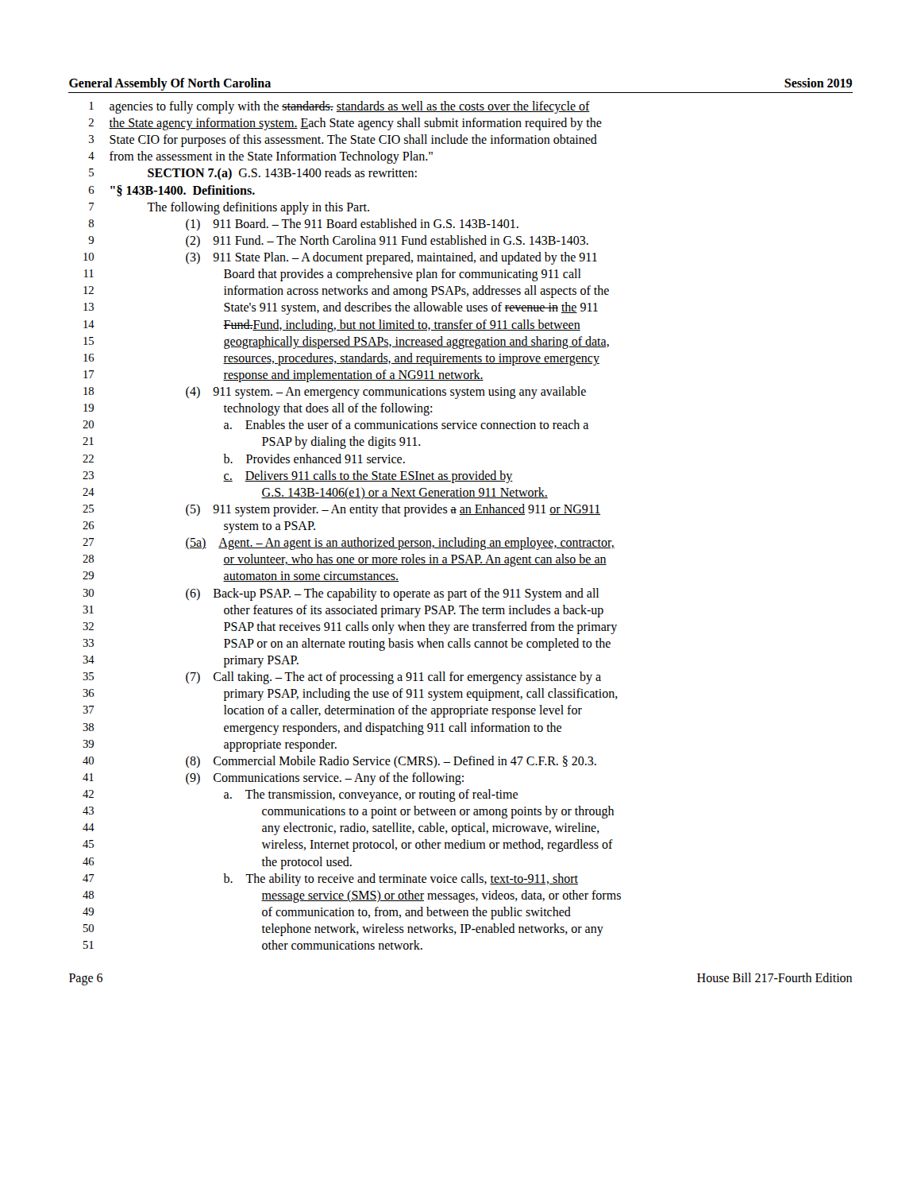General Assembly Of North Carolina
Session 2019
agencies to fully comply with the standards. standards as well as the costs over the lifecycle of
the State agency information system. Each State agency shall submit information required by the
State CIO for purposes of this assessment. The State CIO shall include the information obtained
from the assessment in the State Information Technology Plan."
SECTION 7.(a) G.S. 143B-1400 reads as rewritten:
"§ 143B-1400. Definitions.
The following definitions apply in this Part.
(1) 911 Board. – The 911 Board established in G.S. 143B-1401.
(2) 911 Fund. – The North Carolina 911 Fund established in G.S. 143B-1403.
(3) 911 State Plan. – A document prepared, maintained, and updated by the 911
Board that provides a comprehensive plan for communicating 911 call
information across networks and among PSAPs, addresses all aspects of the
State's 911 system, and describes the allowable uses of revenue in the 911
Fund.Fund, including, but not limited to, transfer of 911 calls between
geographically dispersed PSAPs, increased aggregation and sharing of data,
resources, procedures, standards, and requirements to improve emergency
response and implementation of a NG911 network.
(4) 911 system. – An emergency communications system using any available
technology that does all of the following:
a. Enables the user of a communications service connection to reach a
PSAP by dialing the digits 911.
b. Provides enhanced 911 service.
c. Delivers 911 calls to the State ESInet as provided by
G.S. 143B-1406(e1) or a Next Generation 911 Network.
(5) 911 system provider. – An entity that provides a an Enhanced 911 or NG911
system to a PSAP.
(5a) Agent. – An agent is an authorized person, including an employee, contractor,
or volunteer, who has one or more roles in a PSAP. An agent can also be an
automaton in some circumstances.
(6) Back-up PSAP. – The capability to operate as part of the 911 System and all
other features of its associated primary PSAP. The term includes a back-up
PSAP that receives 911 calls only when they are transferred from the primary
PSAP or on an alternate routing basis when calls cannot be completed to the
primary PSAP.
(7) Call taking. – The act of processing a 911 call for emergency assistance by a
primary PSAP, including the use of 911 system equipment, call classification,
location of a caller, determination of the appropriate response level for
emergency responders, and dispatching 911 call information to the
appropriate responder.
(8) Commercial Mobile Radio Service (CMRS). – Defined in 47 C.F.R. § 20.3.
(9) Communications service. – Any of the following:
a. The transmission, conveyance, or routing of real-time
communications to a point or between or among points by or through
any electronic, radio, satellite, cable, optical, microwave, wireline,
wireless, Internet protocol, or other medium or method, regardless of
the protocol used.
b. The ability to receive and terminate voice calls, text-to-911, short
message service (SMS) or other messages, videos, data, or other forms
of communication to, from, and between the public switched
telephone network, wireless networks, IP-enabled networks, or any
other communications network.
Page 6
House Bill 217-Fourth Edition